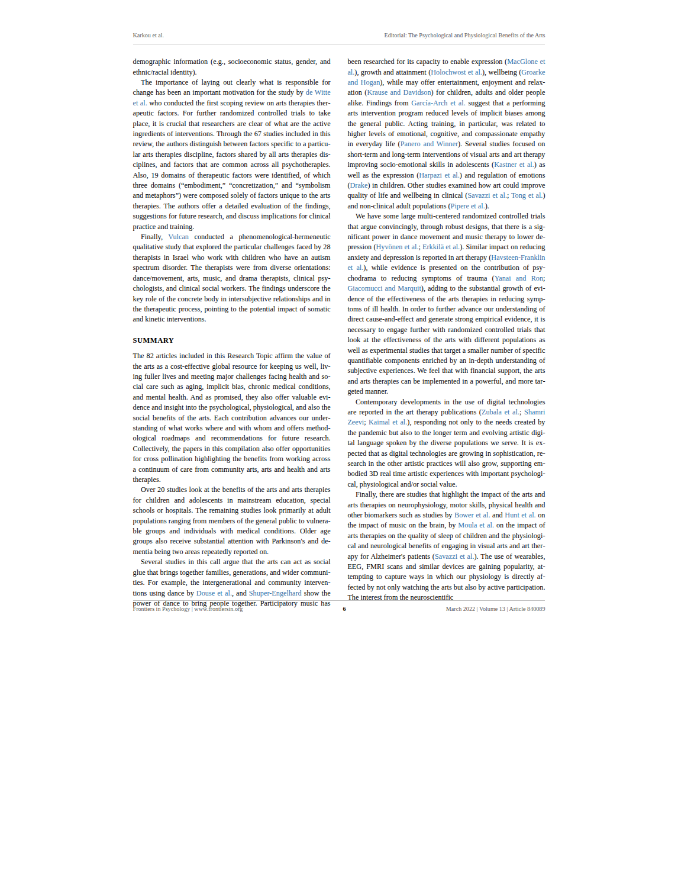Karkou et al.
Editorial: The Psychological and Physiological Benefits of the Arts
demographic information (e.g., socioeconomic status, gender, and ethnic/racial identity).
The importance of laying out clearly what is responsible for change has been an important motivation for the study by de Witte et al. who conducted the first scoping review on arts therapies therapeutic factors. For further randomized controlled trials to take place, it is crucial that researchers are clear of what are the active ingredients of interventions. Through the 67 studies included in this review, the authors distinguish between factors specific to a particular arts therapies discipline, factors shared by all arts therapies disciplines, and factors that are common across all psychotherapies. Also, 19 domains of therapeutic factors were identified, of which three domains (“embodiment,” “concretization,” and “symbolism and metaphors”) were composed solely of factors unique to the arts therapies. The authors offer a detailed evaluation of the findings, suggestions for future research, and discuss implications for clinical practice and training.
Finally, Vulcan conducted a phenomenological-hermeneutic qualitative study that explored the particular challenges faced by 28 therapists in Israel who work with children who have an autism spectrum disorder. The therapists were from diverse orientations: dance/movement, arts, music, and drama therapists, clinical psychologists, and clinical social workers. The findings underscore the key role of the concrete body in intersubjective relationships and in the therapeutic process, pointing to the potential impact of somatic and kinetic interventions.
Summary
The 82 articles included in this Research Topic affirm the value of the arts as a cost-effective global resource for keeping us well, living fuller lives and meeting major challenges facing health and social care such as aging, implicit bias, chronic medical conditions, and mental health. And as promised, they also offer valuable evidence and insight into the psychological, physiological, and also the social benefits of the arts. Each contribution advances our understanding of what works where and with whom and offers methodological roadmaps and recommendations for future research. Collectively, the papers in this compilation also offer opportunities for cross pollination highlighting the benefits from working across a continuum of care from community arts, arts and health and arts therapies.
Over 20 studies look at the benefits of the arts and arts therapies for children and adolescents in mainstream education, special schools or hospitals. The remaining studies look primarily at adult populations ranging from members of the general public to vulnerable groups and individuals with medical conditions. Older age groups also receive substantial attention with Parkinson's and dementia being two areas repeatedly reported on.
Several studies in this call argue that the arts can act as social glue that brings together families, generations, and wider communities. For example, the intergenerational and community interventions using dance by Douse et al., and Shuper-Engelhard show the power of dance to bring people together. Participatory music has been researched for its capacity to enable expression (MacGlone et al.), growth and attainment (Holochwost et al.), wellbeing (Groarke and Hogan), while may offer entertainment, enjoyment and relaxation (Krause and Davidson) for children, adults and older people alike. Findings from García-Arch et al. suggest that a performing arts intervention program reduced levels of implicit biases among the general public. Acting training, in particular, was related to higher levels of emotional, cognitive, and compassionate empathy in everyday life (Panero and Winner). Several studies focused on short-term and long-term interventions of visual arts and art therapy improving socio-emotional skills in adolescents (Kastner et al.) as well as the expression (Harpazi et al.) and regulation of emotions (Drake) in children. Other studies examined how art could improve quality of life and wellbeing in clinical (Savazzi et al.; Tong et al.) and non-clinical adult populations (Pipere et al.).
We have some large multi-centered randomized controlled trials that argue convincingly, through robust designs, that there is a significant power in dance movement and music therapy to lower depression (Hyvönen et al.; Erkkilä et al.). Similar impact on reducing anxiety and depression is reported in art therapy (Havsteen-Franklin et al.), while evidence is presented on the contribution of psychodrama to reducing symptoms of trauma (Yanai and Ron; Giacomucci and Marquit), adding to the substantial growth of evidence of the effectiveness of the arts therapies in reducing symptoms of ill health. In order to further advance our understanding of direct cause-and-effect and generate strong empirical evidence, it is necessary to engage further with randomized controlled trials that look at the effectiveness of the arts with different populations as well as experimental studies that target a smaller number of specific quantifiable components enriched by an in-depth understanding of subjective experiences. We feel that with financial support, the arts and arts therapies can be implemented in a powerful, and more targeted manner.
Contemporary developments in the use of digital technologies are reported in the art therapy publications (Zubala et al.; Shamri Zeevi; Kaimal et al.), responding not only to the needs created by the pandemic but also to the longer term and evolving artistic digital language spoken by the diverse populations we serve. It is expected that as digital technologies are growing in sophistication, research in the other artistic practices will also grow, supporting embodied 3D real time artistic experiences with important psychological, physiological and/or social value.
Finally, there are studies that highlight the impact of the arts and arts therapies on neurophysiology, motor skills, physical health and other biomarkers such as studies by Bower et al. and Hunt et al. on the impact of music on the brain, by Moula et al. on the impact of arts therapies on the quality of sleep of children and the physiological and neurological benefits of engaging in visual arts and art therapy for Alzheimer's patients (Savazzi et al.). The use of wearables, EEG, FMRI scans and similar devices are gaining popularity, attempting to capture ways in which our physiology is directly affected by not only watching the arts but also by active participation. The interest from the neuroscientific
Frontiers in Psychology | www.frontiersin.org
6
March 2022 | Volume 13 | Article 840089